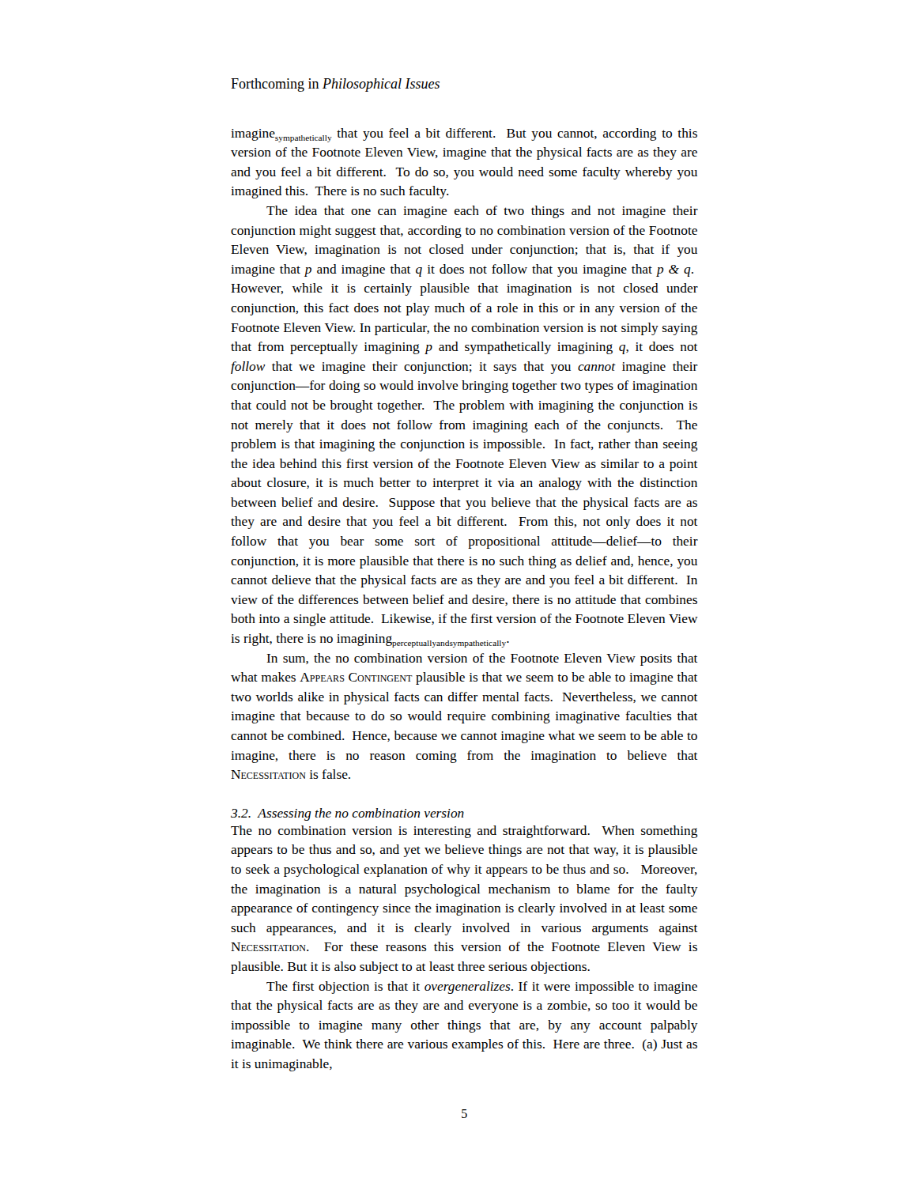Forthcoming in Philosophical Issues
imaginesympathetically that you feel a bit different. But you cannot, according to this version of the Footnote Eleven View, imagine that the physical facts are as they are and you feel a bit different. To do so, you would need some faculty whereby you imagined this. There is no such faculty.
The idea that one can imagine each of two things and not imagine their conjunction might suggest that, according to no combination version of the Footnote Eleven View, imagination is not closed under conjunction; that is, that if you imagine that p and imagine that q it does not follow that you imagine that p & q. However, while it is certainly plausible that imagination is not closed under conjunction, this fact does not play much of a role in this or in any version of the Footnote Eleven View. In particular, the no combination version is not simply saying that from perceptually imagining p and sympathetically imagining q, it does not follow that we imagine their conjunction; it says that you cannot imagine their conjunction—for doing so would involve bringing together two types of imagination that could not be brought together. The problem with imagining the conjunction is not merely that it does not follow from imagining each of the conjuncts. The problem is that imagining the conjunction is impossible. In fact, rather than seeing the idea behind this first version of the Footnote Eleven View as similar to a point about closure, it is much better to interpret it via an analogy with the distinction between belief and desire. Suppose that you believe that the physical facts are as they are and desire that you feel a bit different. From this, not only does it not follow that you bear some sort of propositional attitude—delief—to their conjunction, it is more plausible that there is no such thing as delief and, hence, you cannot delieve that the physical facts are as they are and you feel a bit different. In view of the differences between belief and desire, there is no attitude that combines both into a single attitude. Likewise, if the first version of the Footnote Eleven View is right, there is no imaginingperceptuallyandsympathetically.
In sum, the no combination version of the Footnote Eleven View posits that what makes Appears Contingent plausible is that we seem to be able to imagine that two worlds alike in physical facts can differ mental facts. Nevertheless, we cannot imagine that because to do so would require combining imaginative faculties that cannot be combined. Hence, because we cannot imagine what we seem to be able to imagine, there is no reason coming from the imagination to believe that Necessitation is false.
3.2. Assessing the no combination version
The no combination version is interesting and straightforward. When something appears to be thus and so, and yet we believe things are not that way, it is plausible to seek a psychological explanation of why it appears to be thus and so. Moreover, the imagination is a natural psychological mechanism to blame for the faulty appearance of contingency since the imagination is clearly involved in at least some such appearances, and it is clearly involved in various arguments against Necessitation. For these reasons this version of the Footnote Eleven View is plausible. But it is also subject to at least three serious objections.
The first objection is that it overgeneralizes. If it were impossible to imagine that the physical facts are as they are and everyone is a zombie, so too it would be impossible to imagine many other things that are, by any account palpably imaginable. We think there are various examples of this. Here are three. (a) Just as it is unimaginable,
5